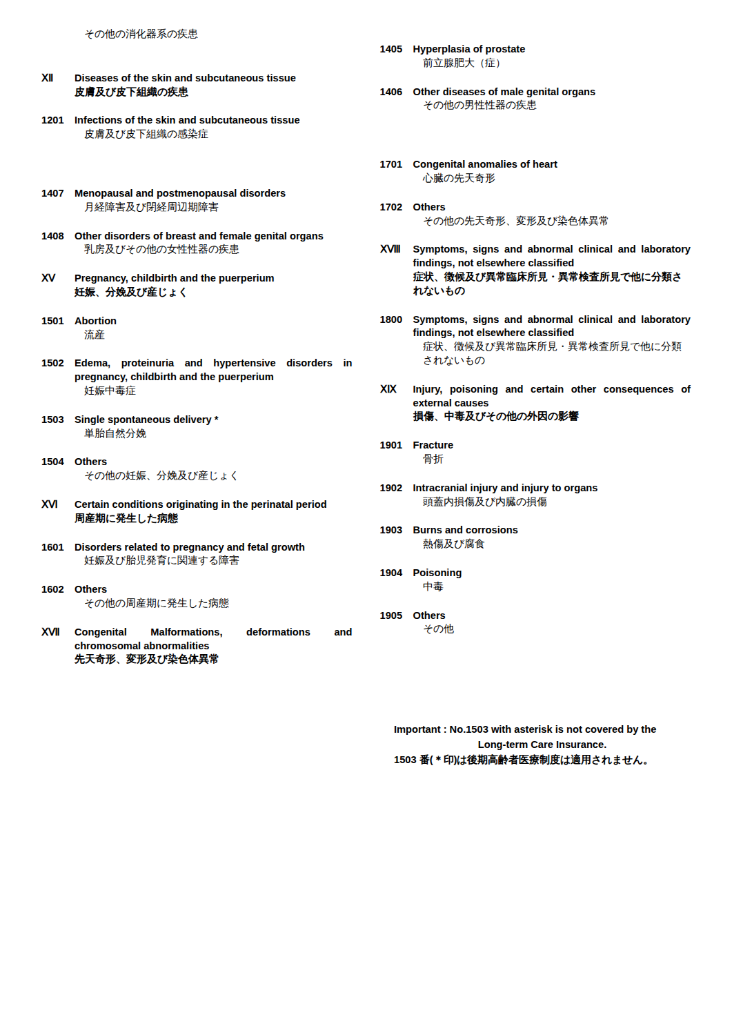その他の消化器系の疾患
ⅩⅡ
Diseases of the skin and subcutaneous tissue
皮膚及び皮下組織の疾患
1201
Infections of the skin and subcutaneous tissue
皮膚及び皮下組織の感染症
1407
Menopausal and postmenopausal disorders
月経障害及び閉経周辺期障害
1408
Other disorders of breast and female genital organs
乳房及びその他の女性性器の疾患
ⅩⅤ
Pregnancy, childbirth and the puerperium
妊娠、分娩及び産じょく
1501
Abortion
流産
1502
Edema, proteinuria and hypertensive disorders in pregnancy, childbirth and the puerperium
妊娠中毒症
1503
Single spontaneous delivery *
単胎自然分娩
1504
Others
その他の妊娠、分娩及び産じょく
ⅩⅥ
Certain conditions originating in the perinatal period
周産期に発生した病態
1601
Disorders related to pregnancy and fetal growth
妊娠及び胎児発育に関連する障害
1602
Others
その他の周産期に発生した病態
ⅩⅦ
Congenital Malformations, deformations and chromosomal abnormalities
先天奇形、変形及び染色体異常
1405
Hyperplasia of prostate
前立腺肥大（症）
1406
Other diseases of male genital organs
その他の男性性器の疾患
1701
Congenital anomalies of heart
心臓の先天奇形
1702
Others
その他の先天奇形、変形及び染色体異常
ⅩⅧ
Symptoms, signs and abnormal clinical and laboratory findings, not elsewhere classified
症状、徴候及び異常臨床所見・異常検査所見で他に分類されないもの
1800
Symptoms, signs and abnormal clinical and laboratory findings, not elsewhere classified
症状、徴候及び異常臨床所見・異常検査所見で他に分類されないもの
ⅩⅨ
Injury, poisoning and certain other consequences of external causes
損傷、中毒及びその他の外因の影響
1901
Fracture
骨折
1902
Intracranial injury and injury to organs
頭蓋内損傷及び内臓の損傷
1903
Burns and corrosions
熱傷及び腐食
1904
Poisoning
中毒
1905
Others
その他
Important : No.1503 with asterisk is not covered by the
Long-term Care Insurance.
1503 番(＊印)は後期高齢者医療制度は適用されません。